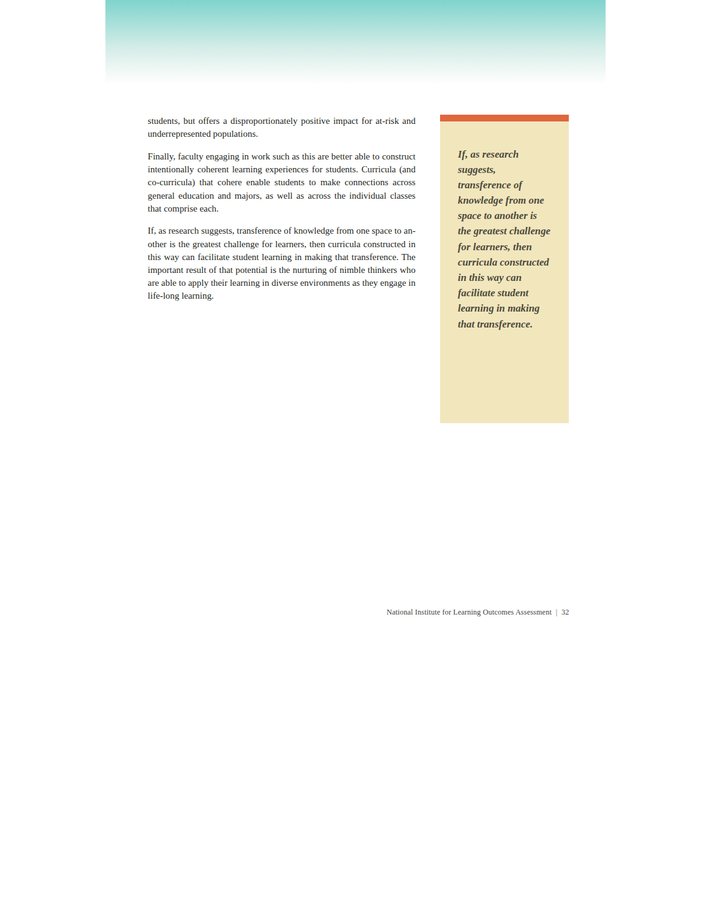students, but offers a disproportionately positive impact for at-risk and underrepresented populations.
Finally, faculty engaging in work such as this are better able to construct intentionally coherent learning experiences for students. Curricula (and co-curricula) that cohere enable students to make connections across general education and majors, as well as across the individual classes that comprise each.
If, as research suggests, transference of knowledge from one space to another is the greatest challenge for learners, then curricula constructed in this way can facilitate student learning in making that transference. The important result of that potential is the nurturing of nimble thinkers who are able to apply their learning in diverse environments as they engage in life-long learning.
If, as research suggests, transference of knowledge from one space to another is the greatest challenge for learners, then curricula constructed in this way can facilitate student learning in making that transference.
National Institute for Learning Outcomes Assessment|32